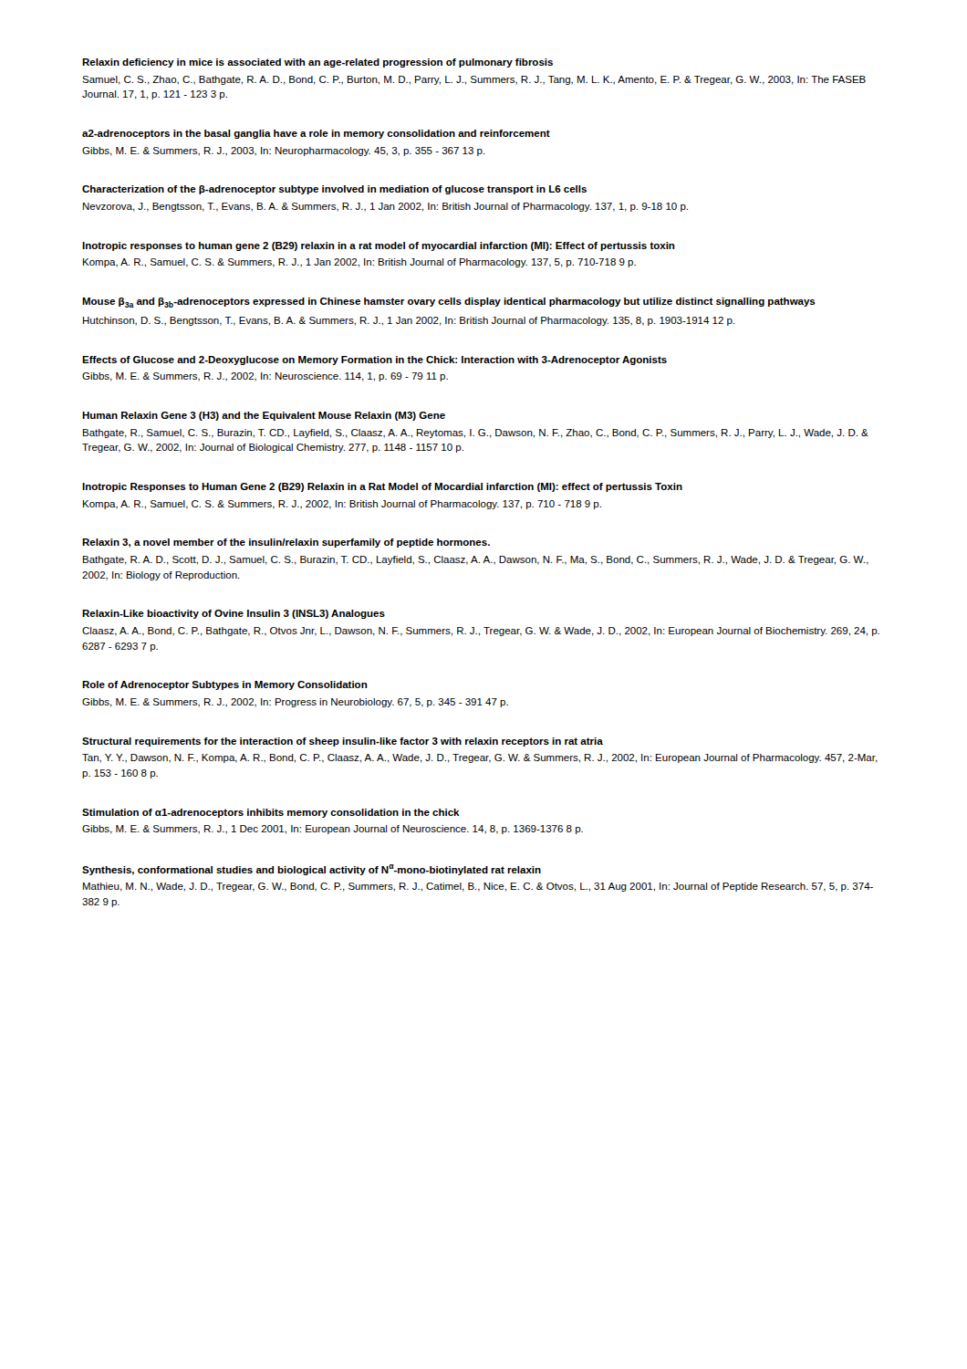Relaxin deficiency in mice is associated with an age-related progression of pulmonary fibrosis
Samuel, C. S., Zhao, C., Bathgate, R. A. D., Bond, C. P., Burton, M. D., Parry, L. J., Summers, R. J., Tang, M. L. K., Amento, E. P. & Tregear, G. W., 2003, In: The FASEB Journal. 17, 1, p. 121 - 123 3 p.
a2-adrenoceptors in the basal ganglia have a role in memory consolidation and reinforcement
Gibbs, M. E. & Summers, R. J., 2003, In: Neuropharmacology. 45, 3, p. 355 - 367 13 p.
Characterization of the β-adrenoceptor subtype involved in mediation of glucose transport in L6 cells
Nevzorova, J., Bengtsson, T., Evans, B. A. & Summers, R. J., 1 Jan 2002, In: British Journal of Pharmacology. 137, 1, p. 9-18 10 p.
Inotropic responses to human gene 2 (B29) relaxin in a rat model of myocardial infarction (MI): Effect of pertussis toxin
Kompa, A. R., Samuel, C. S. & Summers, R. J., 1 Jan 2002, In: British Journal of Pharmacology. 137, 5, p. 710-718 9 p.
Mouse β3a and β3b-adrenoceptors expressed in Chinese hamster ovary cells display identical pharmacology but utilize distinct signalling pathways
Hutchinson, D. S., Bengtsson, T., Evans, B. A. & Summers, R. J., 1 Jan 2002, In: British Journal of Pharmacology. 135, 8, p. 1903-1914 12 p.
Effects of Glucose and 2-Deoxyglucose on Memory Formation in the Chick: Interaction with 3-Adrenoceptor Agonists
Gibbs, M. E. & Summers, R. J., 2002, In: Neuroscience. 114, 1, p. 69 - 79 11 p.
Human Relaxin Gene 3 (H3) and the Equivalent Mouse Relaxin (M3) Gene
Bathgate, R., Samuel, C. S., Burazin, T. CD., Layfield, S., Claasz, A. A., Reytomas, I. G., Dawson, N. F., Zhao, C., Bond, C. P., Summers, R. J., Parry, L. J., Wade, J. D. & Tregear, G. W., 2002, In: Journal of Biological Chemistry. 277, p. 1148 - 1157 10 p.
Inotropic Responses to Human Gene 2 (B29) Relaxin in a Rat Model of Mocardial infarction (MI): effect of pertussis Toxin
Kompa, A. R., Samuel, C. S. & Summers, R. J., 2002, In: British Journal of Pharmacology. 137, p. 710 - 718 9 p.
Relaxin 3, a novel member of the insulin/relaxin superfamily of peptide hormones.
Bathgate, R. A. D., Scott, D. J., Samuel, C. S., Burazin, T. CD., Layfield, S., Claasz, A. A., Dawson, N. F., Ma, S., Bond, C., Summers, R. J., Wade, J. D. & Tregear, G. W., 2002, In: Biology of Reproduction.
Relaxin-Like bioactivity of Ovine Insulin 3 (INSL3) Analogues
Claasz, A. A., Bond, C. P., Bathgate, R., Otvos Jnr, L., Dawson, N. F., Summers, R. J., Tregear, G. W. & Wade, J. D., 2002, In: European Journal of Biochemistry. 269, 24, p. 6287 - 6293 7 p.
Role of Adrenoceptor Subtypes in Memory Consolidation
Gibbs, M. E. & Summers, R. J., 2002, In: Progress in Neurobiology. 67, 5, p. 345 - 391 47 p.
Structural requirements for the interaction of sheep insulin-like factor 3 with relaxin receptors in rat atria
Tan, Y. Y., Dawson, N. F., Kompa, A. R., Bond, C. P., Claasz, A. A., Wade, J. D., Tregear, G. W. & Summers, R. J., 2002, In: European Journal of Pharmacology. 457, 2-Mar, p. 153 - 160 8 p.
Stimulation of α1-adrenoceptors inhibits memory consolidation in the chick
Gibbs, M. E. & Summers, R. J., 1 Dec 2001, In: European Journal of Neuroscience. 14, 8, p. 1369-1376 8 p.
Synthesis, conformational studies and biological activity of Nα-mono-biotinylated rat relaxin
Mathieu, M. N., Wade, J. D., Tregear, G. W., Bond, C. P., Summers, R. J., Catimel, B., Nice, E. C. & Otvos, L., 31 Aug 2001, In: Journal of Peptide Research. 57, 5, p. 374-382 9 p.